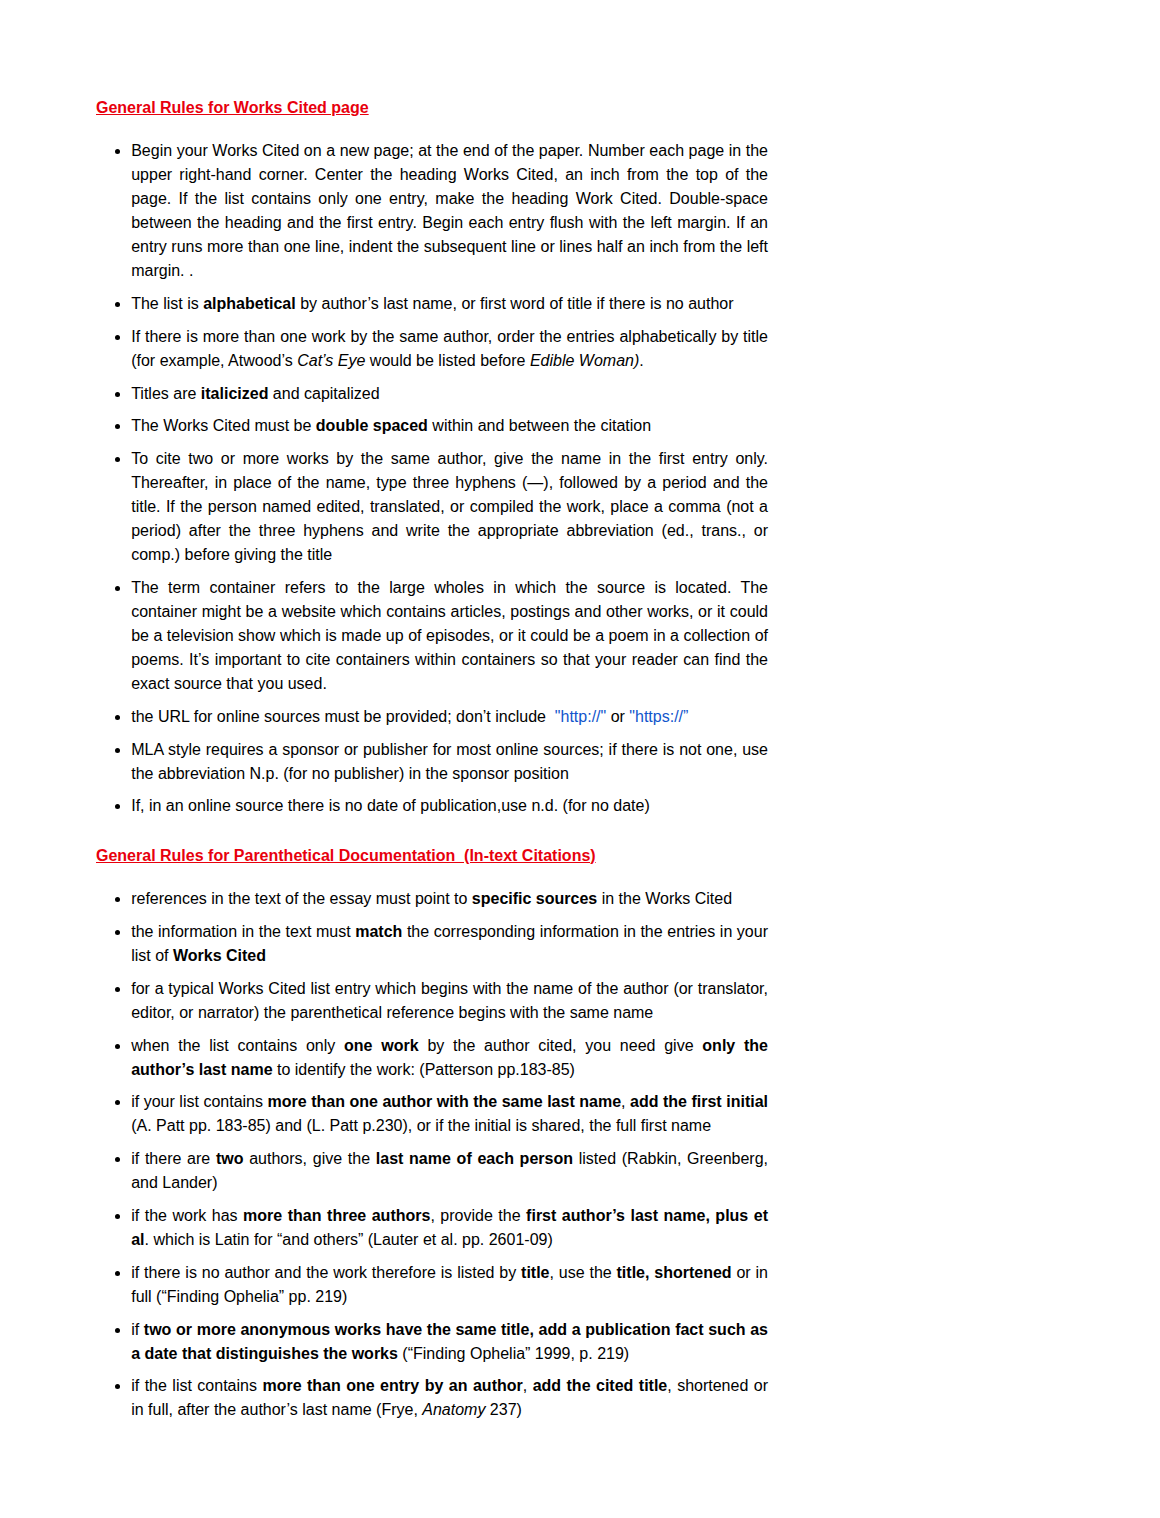General Rules for Works Cited page
Begin your Works Cited on a new page; at the end of the paper. Number each page in the upper right-hand corner. Center the heading Works Cited, an inch from the top of the page. If the list contains only one entry, make the heading Work Cited. Double-space between the heading and the first entry. Begin each entry flush with the left margin. If an entry runs more than one line, indent the subsequent line or lines half an inch from the left margin. .
The list is alphabetical by author’s last name, or first word of title if there is no author
If there is more than one work by the same author, order the entries alphabetically by title (for example, Atwood’s Cat’s Eye would be listed before Edible Woman).
Titles are italicized and capitalized
The Works Cited must be double spaced within and between the citation
To cite two or more works by the same author, give the name in the first entry only. Thereafter, in place of the name, type three hyphens (—), followed by a period and the title. If the person named edited, translated, or compiled the work, place a comma (not a period) after the three hyphens and write the appropriate abbreviation (ed., trans., or comp.) before giving the title
The term container refers to the large wholes in which the source is located. The container might be a website which contains articles, postings and other works, or it could be a television show which is made up of episodes, or it could be a poem in a collection of poems. It’s important to cite containers within containers so that your reader can find the exact source that you used.
the URL for online sources must be provided; don’t include "http://" or "https://”
MLA style requires a sponsor or publisher for most online sources; if there is not one, use the abbreviation N.p. (for no publisher) in the sponsor position
If, in an online source there is no date of publication,use n.d. (for no date)
General Rules for Parenthetical Documentation (In-text Citations)
references in the text of the essay must point to specific sources in the Works Cited
the information in the text must match the corresponding information in the entries in your list of Works Cited
for a typical Works Cited list entry which begins with the name of the author (or translator, editor, or narrator) the parenthetical reference begins with the same name
when the list contains only one work by the author cited, you need give only the author’s last name to identify the work: (Patterson pp.183-85)
if your list contains more than one author with the same last name, add the first initial (A. Patt pp. 183-85) and (L. Patt p.230), or if the initial is shared, the full first name
if there are two authors, give the last name of each person listed (Rabkin, Greenberg, and Lander)
if the work has more than three authors, provide the first author’s last name, plus et al. which is Latin for “and others” (Lauter et al. pp. 2601-09)
if there is no author and the work therefore is listed by title, use the title, shortened or in full (“Finding Ophelia” pp. 219)
if two or more anonymous works have the same title, add a publication fact such as a date that distinguishes the works (“Finding Ophelia” 1999, p. 219)
if the list contains more than one entry by an author, add the cited title, shortened or in full, after the author’s last name (Frye, Anatomy 237)